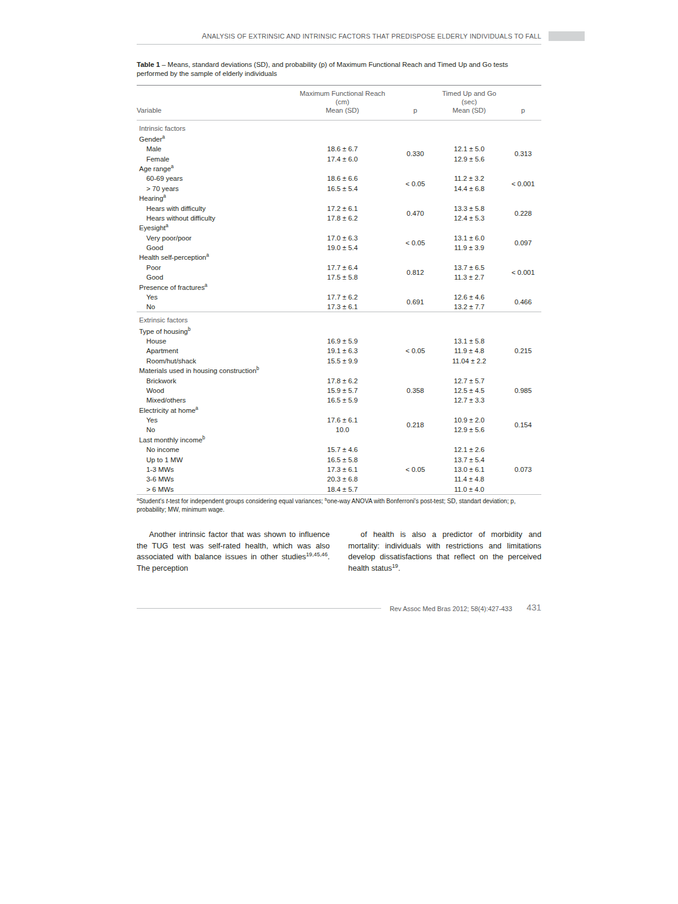ANALYSIS OF EXTRINSIC AND INTRINSIC FACTORS THAT PREDISPOSE ELDERLY INDIVIDUALS TO FALL
Table 1 – Means, standard deviations (SD), and probability (p) of Maximum Functional Reach and Timed Up and Go tests performed by the sample of elderly individuals
| Variable | Maximum Functional Reach (cm) Mean (SD) | p | Timed Up and Go (sec) Mean (SD) | p |
| --- | --- | --- | --- | --- |
| Intrinsic factors |
| Gender a | | | | |
| Male | 18.6 ± 6.7 | 0.330 | 12.1 ± 5.0 | 0.313 |
| Female | 17.4 ± 6.0 | 12.9 ± 5.6 |
| Age range a | | | | |
| 60-69 years | 18.6 ± 6.6 | < 0.05 | 11.2 ± 3.2 | < 0.001 |
| > 70 years | 16.5 ± 5.4 | 14.4 ± 6.8 |
| Hearing a | | | | |
| Hears with difficulty | 17.2 ± 6.1 | 0.470 | 13.3 ± 5.8 | 0.228 |
| Hears without difficulty | 17.8 ± 6.2 | 12.4 ± 5.3 |
| Eyesight a | | | | |
| Very poor/poor | 17.0 ± 6.3 | < 0.05 | 13.1 ± 6.0 | 0.097 |
| Good | 19.0 ± 5.4 | 11.9 ± 3.9 |
| Health self-perception a | | | | |
| Poor | 17.7 ± 6.4 | 0.812 | 13.7 ± 6.5 | < 0.001 |
| Good | 17.5 ± 5.8 | 11.3 ± 2.7 |
| Presence of fractures a | | | | |
| Yes | 17.7 ± 6.2 | 0.691 | 12.6 ± 4.6 | 0.466 |
| No | 17.3 ± 6.1 | 13.2 ± 7.7 |
| Extrinsic factors |
| Type of housing b | | | | |
| House | 16.9 ± 5.9 | < 0.05 | 13.1 ± 5.8 | 0.215 |
| Apartment | 19.1 ± 6.3 | 11.9 ± 4.8 |
| Room/hut/shack | 15.5 ± 9.9 | 11.04 ± 2.2 |
| Materials used in housing construction b | | | | |
| Brickwork | 17.8 ± 6.2 | 0.358 | 12.7 ± 5.7 | 0.985 |
| Wood | 15.9 ± 5.7 | 12.5 ± 4.5 |
| Mixed/others | 16.5 ± 5.9 | 12.7 ± 3.3 |
| Electricity at home a | | | | |
| Yes | 17.6 ± 6.1 | 0.218 | 10.9 ± 2.0 | 0.154 |
| No | 10.0 | 12.9 ± 5.6 |
| Last monthly income b | | | | |
| No income | 15.7 ± 4.6 | < 0.05 | 12.1 ± 2.6 | 0.073 |
| Up to 1 MW | 16.5 ± 5.8 | 13.7 ± 5.4 |
| 1-3 MWs | 17.3 ± 6.1 | 13.0 ± 6.1 |
| 3-6 MWs | 20.3 ± 6.8 | 11.4 ± 4.8 |
| > 6 MWs | 18.4 ± 5.7 | 11.0 ± 4.0 |
aStudent's t-test for independent groups considering equal variances; bone-way ANOVA with Bonferroni's post-test; SD, standart deviation; p, probability; MW, minimum wage.
Another intrinsic factor that was shown to influence the TUG test was self-rated health, which was also associated with balance issues in other studies19,45,46. The perception
of health is also a predictor of morbidity and mortality: individuals with restrictions and limitations develop dissatisfactions that reflect on the perceived health status19.
Rev Assoc Med Bras 2012; 58(4):427-433
431